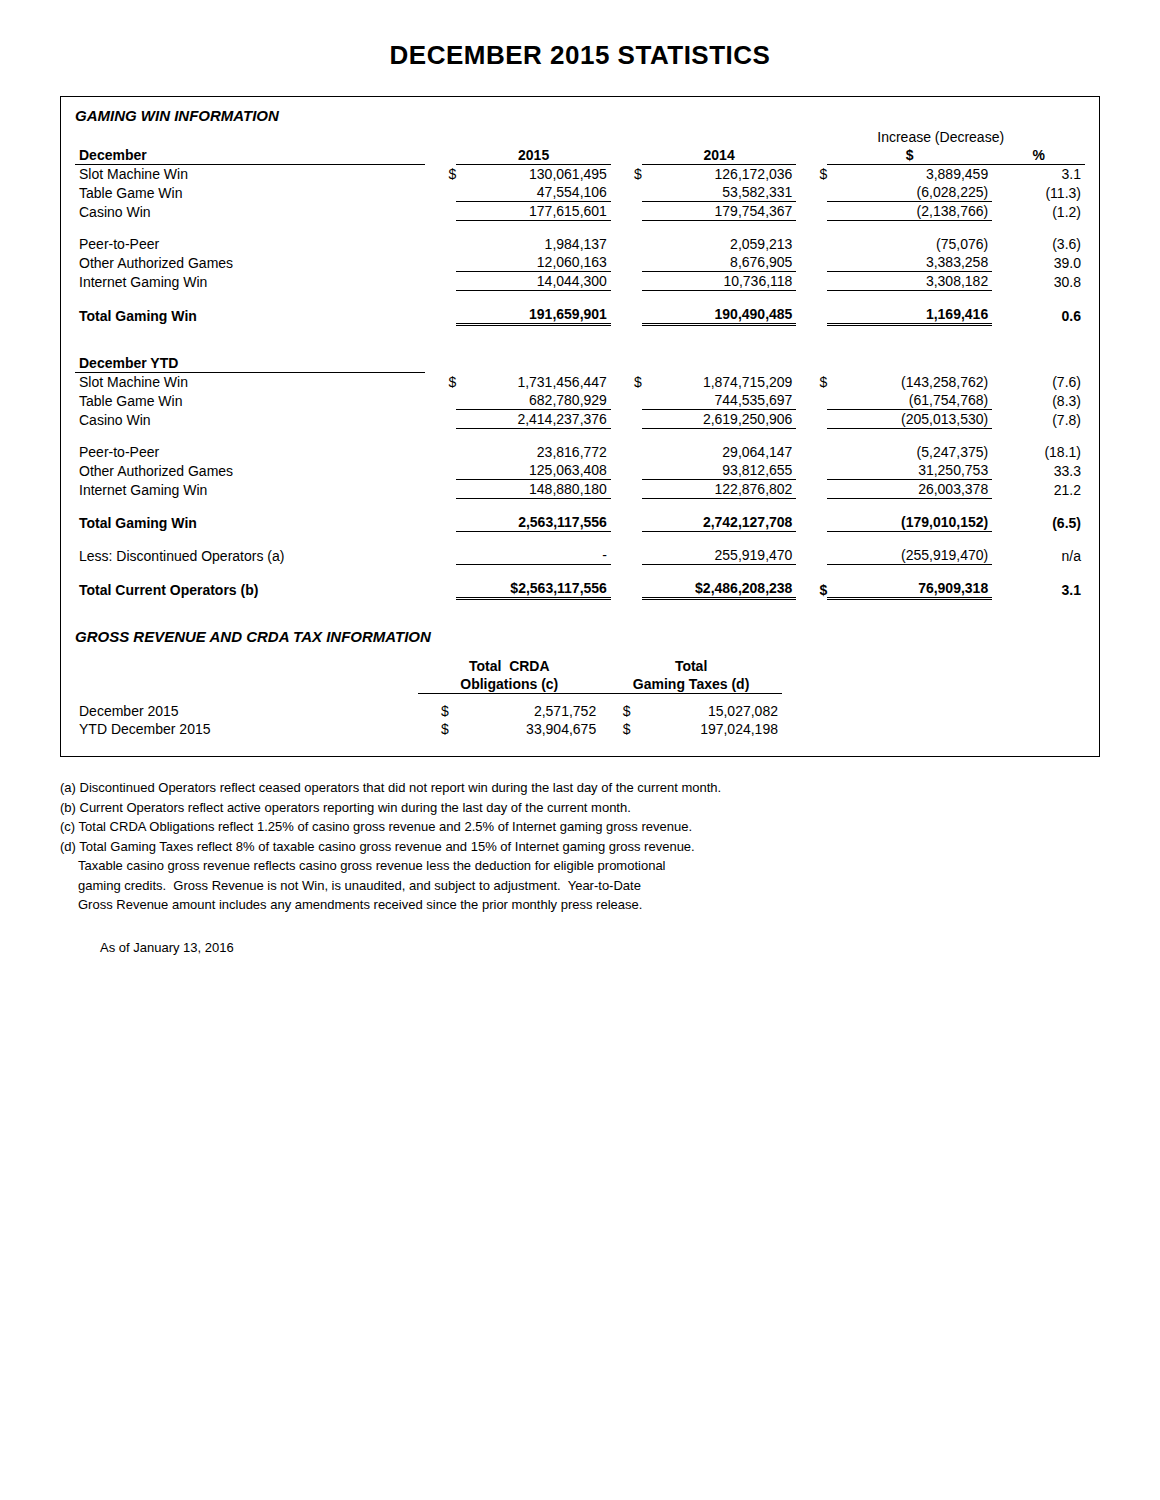DECEMBER 2015 STATISTICS
GAMING WIN INFORMATION
| | | | | | Increase (Decrease) |
| December | | 2015 | | 2014 | | $ | % |
| Slot Machine Win | $ | 130,061,495 | $ | 126,172,036 | $ | 3,889,459 | 3.1 |
| Table Game Win | | 47,554,106 | | 53,582,331 | | (6,028,225) | (11.3) |
| Casino Win | | 177,615,601 | | 179,754,367 | | (2,138,766) | (1.2) |
| Peer-to-Peer | | 1,984,137 | | 2,059,213 | | (75,076) | (3.6) |
| Other Authorized Games | | 12,060,163 | | 8,676,905 | | 3,383,258 | 39.0 |
| Internet Gaming Win | | 14,044,300 | | 10,736,118 | | 3,308,182 | 30.8 |
| Total Gaming Win | | 191,659,901 | | 190,490,485 | | 1,169,416 | 0.6 |
| December YTD | | | | | | | |
| Slot Machine Win | $ | 1,731,456,447 | $ | 1,874,715,209 | $ | (143,258,762) | (7.6) |
| Table Game Win | | 682,780,929 | | 744,535,697 | | (61,754,768) | (8.3) |
| Casino Win | | 2,414,237,376 | | 2,619,250,906 | | (205,013,530) | (7.8) |
| Peer-to-Peer | | 23,816,772 | | 29,064,147 | | (5,247,375) | (18.1) |
| Other Authorized Games | | 125,063,408 | | 93,812,655 | | 31,250,753 | 33.3 |
| Internet Gaming Win | | 148,880,180 | | 122,876,802 | | 26,003,378 | 21.2 |
| Total Gaming Win | | 2,563,117,556 | | 2,742,127,708 | | (179,010,152) | (6.5) |
| Less: Discontinued Operators (a) | | - | | 255,919,470 | | (255,919,470) | n/a |
| Total Current Operators (b) | | $2,563,117,556 | | $2,486,208,238 | $ | 76,909,318 | 3.1 |
GROSS REVENUE AND CRDA TAX INFORMATION
| | Total CRDA | Total | |
| | Obligations (c) | Gaming Taxes (d) | |
| December 2015 | $ | 2,571,752 | $ | 15,027,082 | |
| YTD December 2015 | $ | 33,904,675 | $ | 197,024,198 | |
(a) Discontinued Operators reflect ceased operators that did not report win during the last day of the current month.
(b) Current Operators reflect active operators reporting win during the last day of the current month.
(c) Total CRDA Obligations reflect 1.25% of casino gross revenue and 2.5% of Internet gaming gross revenue.
(d) Total Gaming Taxes reflect 8% of taxable casino gross revenue and 15% of Internet gaming gross revenue.
Taxable casino gross revenue reflects casino gross revenue less the deduction for eligible promotional
gaming credits. Gross Revenue is not Win, is unaudited, and subject to adjustment. Year-to-Date
Gross Revenue amount includes any amendments received since the prior monthly press release.
As of January 13, 2016